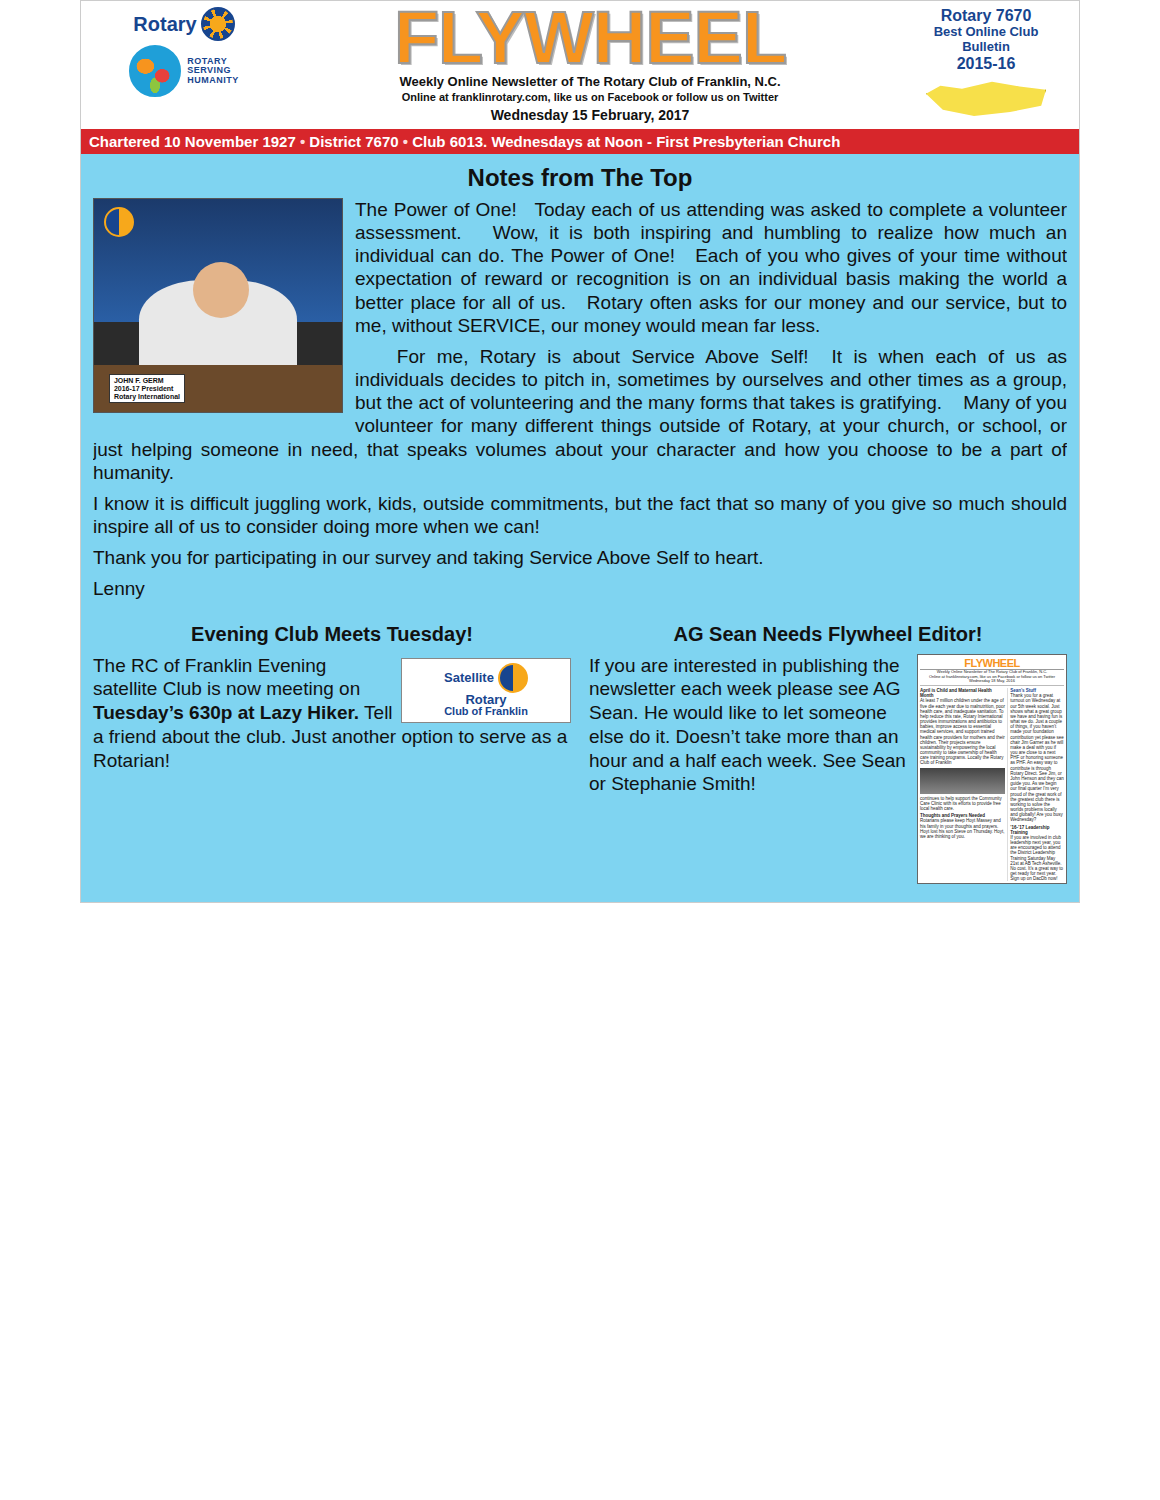Rotary
ROTARY SERVING HUMANITY
FLYWHEEL
Weekly Online Newsletter of The Rotary Club of Franklin, N.C.
Online at franklinrotary.com, like us on Facebook or follow us on Twitter
Wednesday 15 February, 2017
Rotary 7670
Best Online Club
Bulletin
2015-16
Chartered 10 November 1927 • District 7670 • Club 6013. Wednesdays at Noon - First Presbyterian Church
Notes from The Top
JOHN F. GERM
2016-17 President
Rotary International
The Power of One! Today each of us attending was asked to complete a volunteer assessment. Wow, it is both inspiring and humbling to realize how much an individual can do. The Power of One! Each of you who gives of your time without expectation of reward or recognition is on an individual basis making the world a better place for all of us. Rotary often asks for our money and our service, but to me, without SERVICE, our money would mean far less.
For me, Rotary is about Service Above Self! It is when each of us as individuals decides to pitch in, sometimes by ourselves and other times as a group, but the act of volunteering and the many forms that takes is gratifying. Many of you volunteer for many different things outside of Rotary, at your church, or school, or just helping someone in need, that speaks volumes about your character and how you choose to be a part of humanity.
I know it is difficult juggling work, kids, outside commitments, but the fact that so many of you give so much should inspire all of us to consider doing more when we can!
Thank you for participating in our survey and taking Service Above Self to heart.
Lenny
Evening Club Meets Tuesday!
Satellite
Rotary
Club of Franklin
The RC of Franklin Evening satellite Club is now meeting on Tuesday’s 630p at Lazy Hiker. Tell a friend about the club. Just another option to serve as a Rotarian!
AG Sean Needs Flywheel Editor!
FLYWHEEL
Weekly Online Newsletter of The Rotary Club of Franklin, N.C.
Online at franklinrotary.com, like us on Facebook or follow us on Twitter
Wednesday 18 May, 2016
April is Child and Maternal Health Month
At least 7 million children under the age of five die each year due to malnutrition, poor health care, and inadequate sanitation. To help reduce this rate, Rotary International provides immunizations and antibiotics to babies, improve access to essential medical services, and support trained health care providers for mothers and their children. Their projects ensure sustainability by empowering the local community to take ownership of health care training programs. Locally the Rotary Club of Franklin
continues to help support the Community Care Clinic with its efforts to provide free local health care.
Thoughts and Prayers Needed
Rotarians please keep Hoyt Massey and his family in your thoughts and prayers. Hoyt lost his son Steve on Thursday. Hoyt, we are thinking of you.
Sean’s Stuff
Thank you for a great turnout on Wednesday at our 5th week social. Just shows what a great group we have and having fun is what we do. Just a couple of things, if you haven’t made your foundation contribution yet please see chair Jim Garner as he will make a deal with you if you are close to a next PHF or honoring someone as PHF. An easy way to contribute is through Rotary Direct. See Jim, or John Henson and they can guide you. As we begin our final quarter I’m very proud of the great work of the greatest club there is working to solve the worlds problems locally and globally! Are you busy Wednesday?
’16-’17 Leadership Training
If you are involved in club leadership next year, you are encouraged to attend the District Leadership Training Saturday May 21st at AB Tech Asheville. No cost. It’s a great way to get ready for next year. Sign up on DacDb now!
If you are interested in publishing the newsletter each week please see AG Sean. He would like to let someone else do it. Doesn’t take more than an hour and a half each week. See Sean or Stephanie Smith!